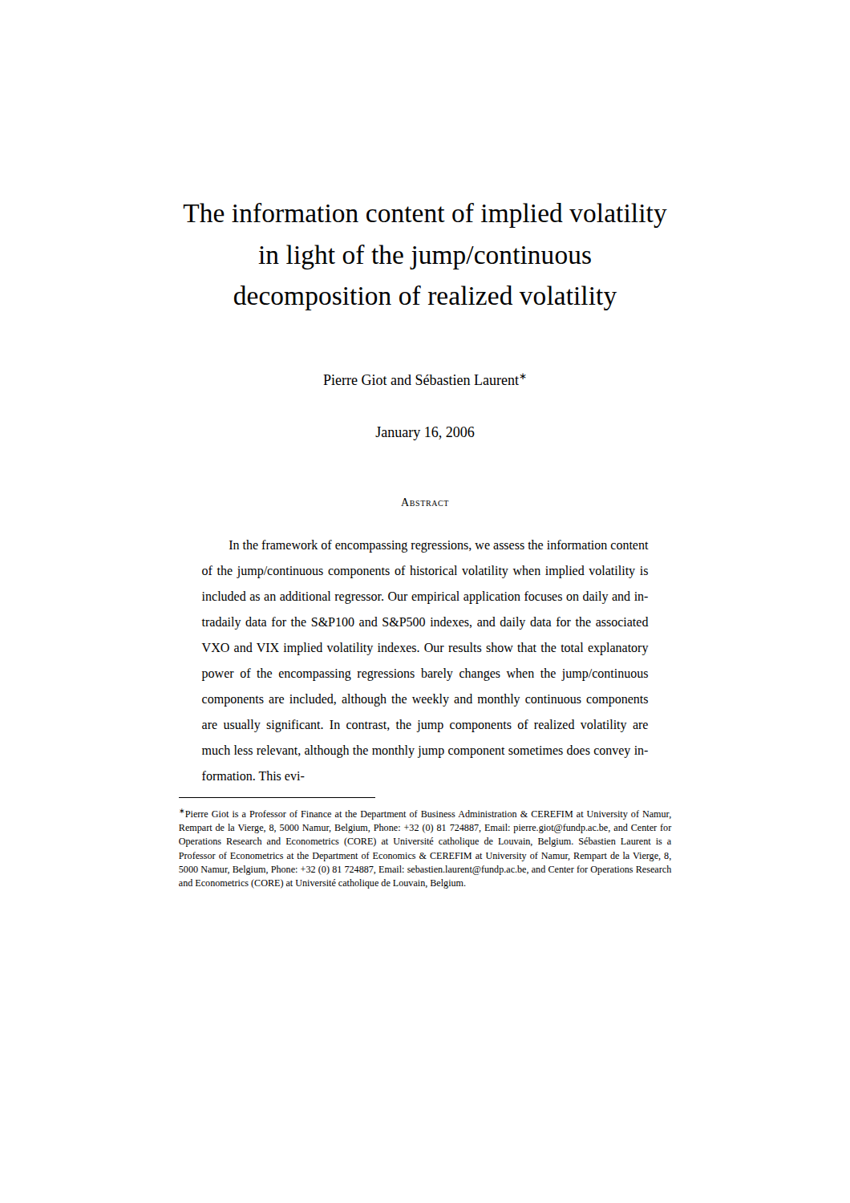The information content of implied volatility in light of the jump/continuous decomposition of realized volatility
Pierre Giot and Sébastien Laurent∗
January 16, 2006
Abstract
In the framework of encompassing regressions, we assess the information content of the jump/continuous components of historical volatility when implied volatility is included as an additional regressor. Our empirical application focuses on daily and intradaily data for the S&P100 and S&P500 indexes, and daily data for the associated VXO and VIX implied volatility indexes. Our results show that the total explanatory power of the encompassing regressions barely changes when the jump/continuous components are included, although the weekly and monthly continuous components are usually significant. In contrast, the jump components of realized volatility are much less relevant, although the monthly jump component sometimes does convey information. This evi-
∗Pierre Giot is a Professor of Finance at the Department of Business Administration & CEREFIM at University of Namur, Rempart de la Vierge, 8, 5000 Namur, Belgium, Phone: +32 (0) 81 724887, Email: pierre.giot@fundp.ac.be, and Center for Operations Research and Econometrics (CORE) at Université catholique de Louvain, Belgium. Sébastien Laurent is a Professor of Econometrics at the Department of Economics & CEREFIM at University of Namur, Rempart de la Vierge, 8, 5000 Namur, Belgium, Phone: +32 (0) 81 724887, Email: sebastien.laurent@fundp.ac.be, and Center for Operations Research and Econometrics (CORE) at Université catholique de Louvain, Belgium.